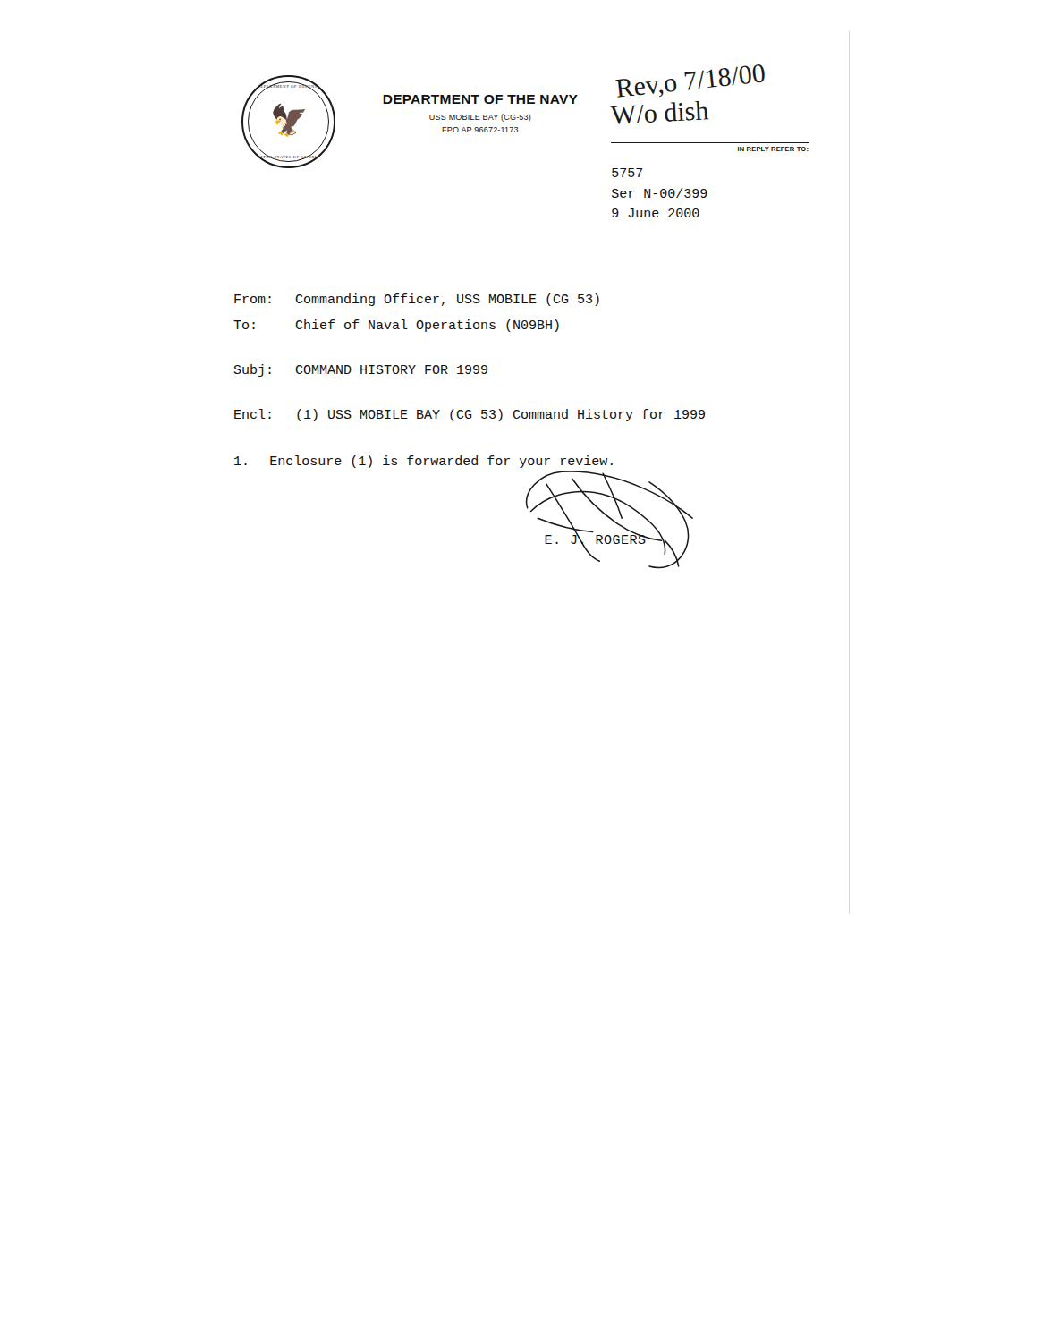Department of Defense
🦅
United States of America
DEPARTMENT OF THE NAVY
USS MOBILE BAY (CG-53)
FPO AP 96672-1173
Rev,o 7/18/00 W/o dish
IN REPLY REFER TO:
5757 Ser N-00/399 9 June 2000
From:
Commanding Officer, USS MOBILE (CG 53)
To:
Chief of Naval Operations (N09BH)
Subj:
COMMAND HISTORY FOR 1999
Encl:
(1) USS MOBILE BAY (CG 53) Command History for 1999
1.
Enclosure (1) is forwarded for your review.
E. J. ROGERS